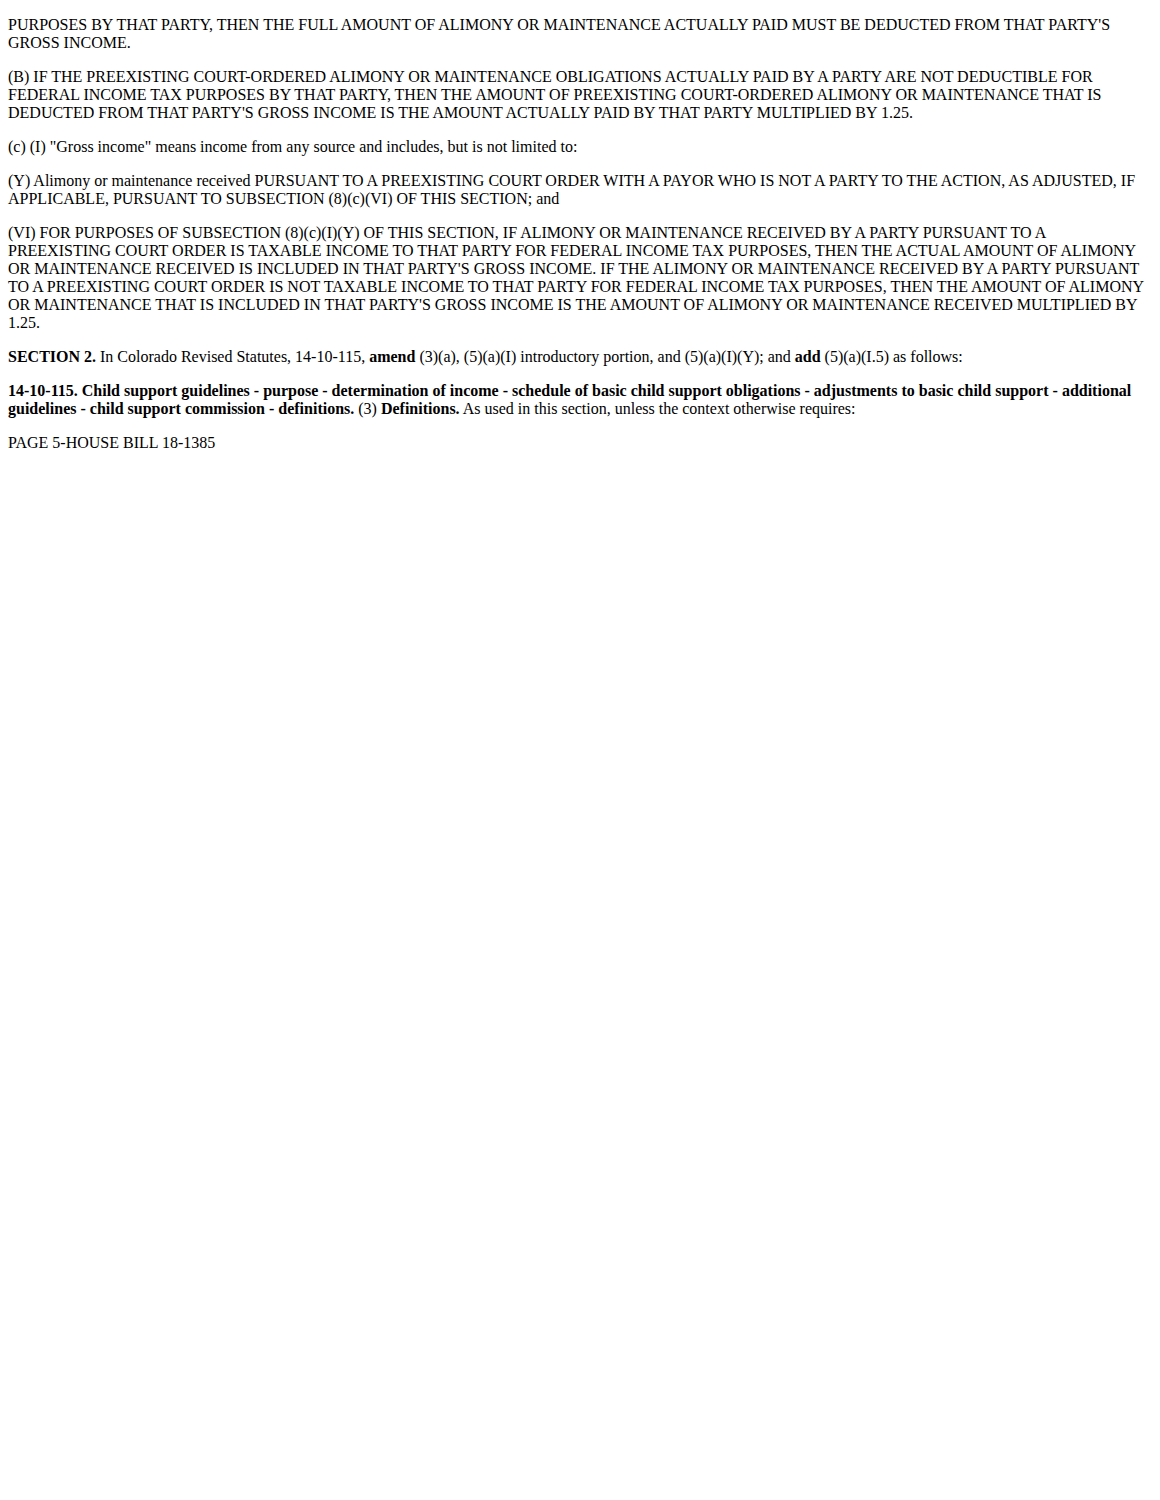PURPOSES BY THAT PARTY, THEN THE FULL AMOUNT OF ALIMONY OR MAINTENANCE ACTUALLY PAID MUST BE DEDUCTED FROM THAT PARTY'S GROSS INCOME.
(B) IF THE PREEXISTING COURT-ORDERED ALIMONY OR MAINTENANCE OBLIGATIONS ACTUALLY PAID BY A PARTY ARE NOT DEDUCTIBLE FOR FEDERAL INCOME TAX PURPOSES BY THAT PARTY, THEN THE AMOUNT OF PREEXISTING COURT-ORDERED ALIMONY OR MAINTENANCE THAT IS DEDUCTED FROM THAT PARTY'S GROSS INCOME IS THE AMOUNT ACTUALLY PAID BY THAT PARTY MULTIPLIED BY 1.25.
(c) (I) "Gross income" means income from any source and includes, but is not limited to:
(Y) Alimony or maintenance received PURSUANT TO A PREEXISTING COURT ORDER WITH A PAYOR WHO IS NOT A PARTY TO THE ACTION, AS ADJUSTED, IF APPLICABLE, PURSUANT TO SUBSECTION (8)(c)(VI) OF THIS SECTION; and
(VI) FOR PURPOSES OF SUBSECTION (8)(c)(I)(Y) OF THIS SECTION, IF ALIMONY OR MAINTENANCE RECEIVED BY A PARTY PURSUANT TO A PREEXISTING COURT ORDER IS TAXABLE INCOME TO THAT PARTY FOR FEDERAL INCOME TAX PURPOSES, THEN THE ACTUAL AMOUNT OF ALIMONY OR MAINTENANCE RECEIVED IS INCLUDED IN THAT PARTY'S GROSS INCOME. IF THE ALIMONY OR MAINTENANCE RECEIVED BY A PARTY PURSUANT TO A PREEXISTING COURT ORDER IS NOT TAXABLE INCOME TO THAT PARTY FOR FEDERAL INCOME TAX PURPOSES, THEN THE AMOUNT OF ALIMONY OR MAINTENANCE THAT IS INCLUDED IN THAT PARTY'S GROSS INCOME IS THE AMOUNT OF ALIMONY OR MAINTENANCE RECEIVED MULTIPLIED BY 1.25.
SECTION 2. In Colorado Revised Statutes, 14-10-115, amend (3)(a), (5)(a)(I) introductory portion, and (5)(a)(I)(Y); and add (5)(a)(I.5) as follows:
14-10-115. Child support guidelines - purpose - determination of income - schedule of basic child support obligations - adjustments to basic child support - additional guidelines - child support commission - definitions. (3) Definitions. As used in this section, unless the context otherwise requires:
PAGE 5-HOUSE BILL 18-1385